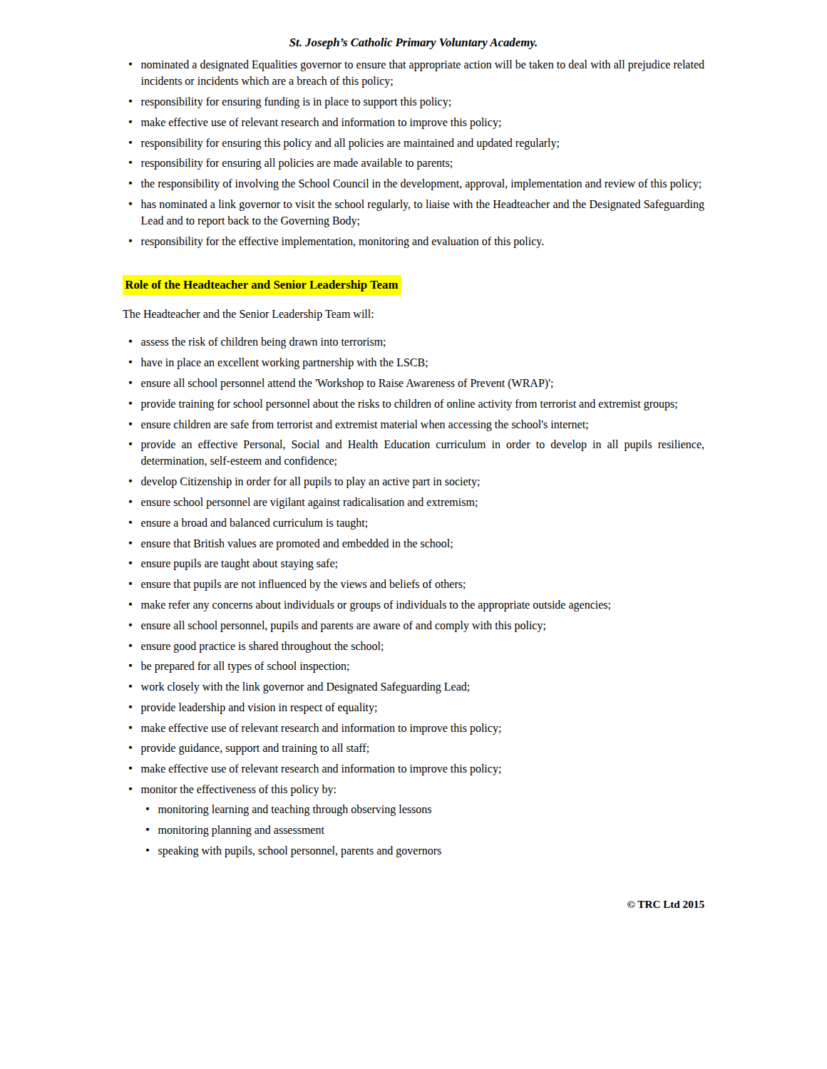St. Joseph’s Catholic Primary Voluntary Academy.
nominated a designated Equalities governor to ensure that appropriate action will be taken to deal with all prejudice related incidents or incidents which are a breach of this policy;
responsibility for ensuring funding is in place to support this policy;
make effective use of relevant research and information to improve this policy;
responsibility for ensuring this policy and all policies are maintained and updated regularly;
responsibility for ensuring all policies are made available to parents;
the responsibility of involving the School Council in the development, approval, implementation and review of this policy;
has nominated a link governor to visit the school regularly, to liaise with the Headteacher and the Designated Safeguarding Lead and to report back to the Governing Body;
responsibility for the effective implementation, monitoring and evaluation of this policy.
Role of the Headteacher and Senior Leadership Team
The Headteacher and the Senior Leadership Team will:
assess the risk of children being drawn into terrorism;
have in place an excellent working partnership with the LSCB;
ensure all school personnel attend the 'Workshop to Raise Awareness of Prevent (WRAP)';
provide training for school personnel about the risks to children of online activity from terrorist and extremist groups;
ensure children are safe from terrorist and extremist material when accessing the school's internet;
provide an effective Personal, Social and Health Education curriculum in order to develop in all pupils resilience, determination, self-esteem and confidence;
develop Citizenship in order for all pupils to play an active part in society;
ensure school personnel are vigilant against radicalisation and extremism;
ensure a broad and balanced curriculum is taught;
ensure that British values are promoted and embedded in the school;
ensure pupils are taught about staying safe;
ensure that pupils are not influenced by the views and beliefs of others;
make refer any concerns about individuals or groups of individuals to the appropriate outside agencies;
ensure all school personnel, pupils and parents are aware of and comply with this policy;
ensure good practice is shared throughout the school;
be prepared for all types of school inspection;
work closely with the link governor and Designated Safeguarding Lead;
provide leadership and vision in respect of equality;
make effective use of relevant research and information to improve this policy;
provide guidance, support and training to all staff;
make effective use of relevant research and information to improve this policy;
monitor the effectiveness of this policy by:
monitoring learning and teaching through observing lessons
monitoring planning and assessment
speaking with pupils, school personnel, parents and governors
© TRC Ltd 2015